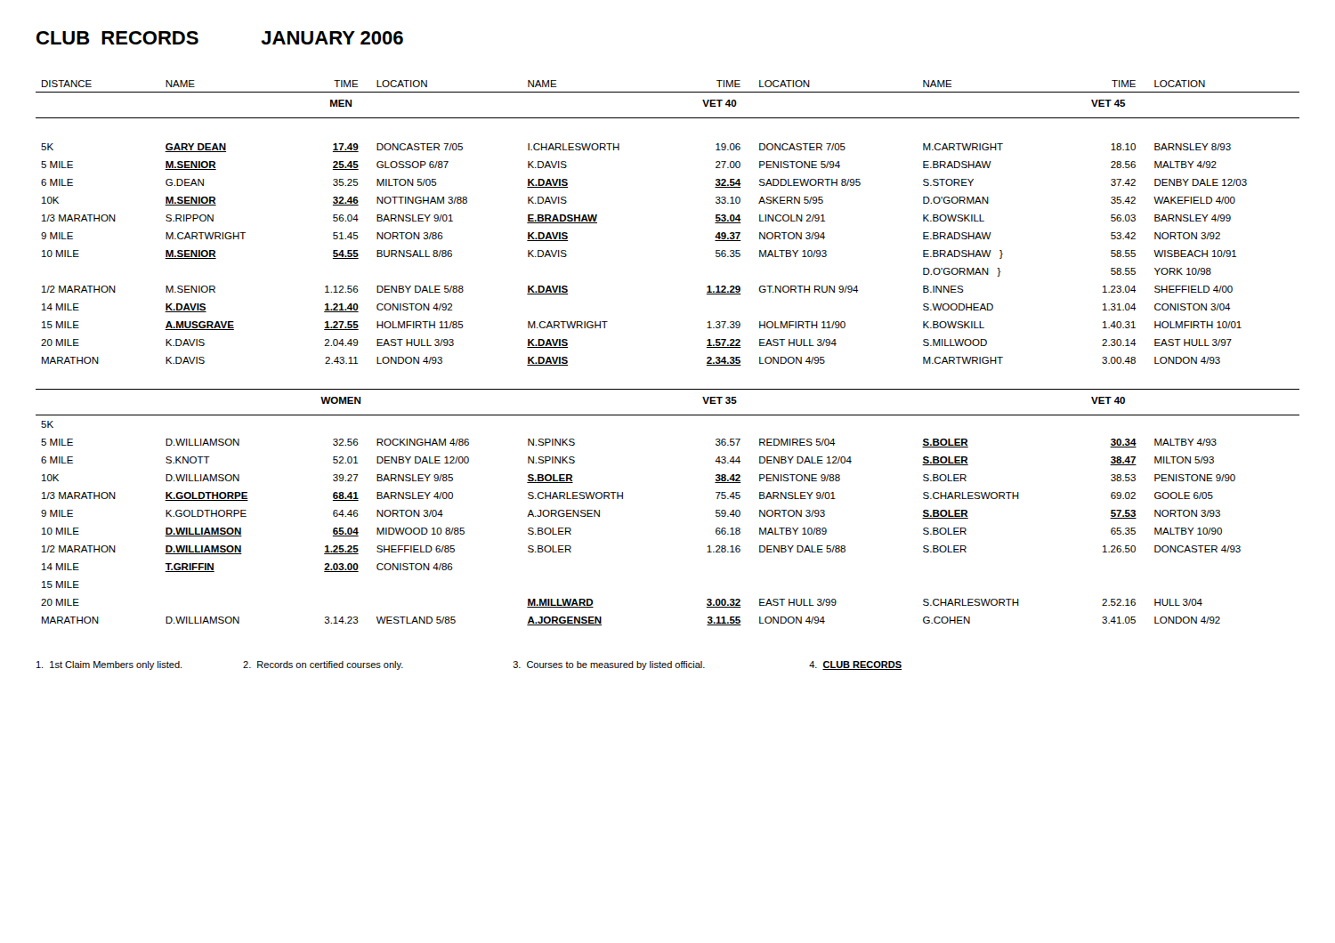CLUB RECORDS JANUARY 2006
| DISTANCE | NAME | TIME | LOCATION | NAME | TIME | LOCATION | NAME | TIME | LOCATION |
| --- | --- | --- | --- | --- | --- | --- | --- | --- | --- |
| | MEN | VET 40 | VET 45 |
| 5K | GARY DEAN | 17.49 | DONCASTER 7/05 | I.CHARLESWORTH | 19.06 | DONCASTER 7/05 | M.CARTWRIGHT | 18.10 | BARNSLEY 8/93 |
| 5 MILE | M.SENIOR | 25.45 | GLOSSOP 6/87 | K.DAVIS | 27.00 | PENISTONE 5/94 | E.BRADSHAW | 28.56 | MALTBY 4/92 |
| 6 MILE | G.DEAN | 35.25 | MILTON 5/05 | K.DAVIS | 32.54 | SADDLEWORTH 8/95 | S.STOREY | 37.42 | DENBY DALE 12/03 |
| 10K | M.SENIOR | 32.46 | NOTTINGHAM 3/88 | K.DAVIS | 33.10 | ASKERN 5/95 | D.O'GORMAN | 35.42 | WAKEFIELD 4/00 |
| 1/3 MARATHON | S.RIPPON | 56.04 | BARNSLEY 9/01 | E.BRADSHAW | 53.04 | LINCOLN 2/91 | K.BOWSKILL | 56.03 | BARNSLEY 4/99 |
| 9 MILE | M.CARTWRIGHT | 51.45 | NORTON 3/86 | K.DAVIS | 49.37 | NORTON 3/94 | E.BRADSHAW | 53.42 | NORTON 3/92 |
| 10 MILE | M.SENIOR | 54.55 | BURNSALL 8/86 | K.DAVIS | 56.35 | MALTBY 10/93 | E.BRADSHAW } | 58.55 | WISBEACH 10/91 |
| | | | | | | | D.O'GORMAN } | 58.55 | YORK 10/98 |
| 1/2 MARATHON | M.SENIOR | 1.12.56 | DENBY DALE 5/88 | K.DAVIS | 1.12.29 | GT.NORTH RUN 9/94 | B.INNES | 1.23.04 | SHEFFIELD 4/00 |
| 14 MILE | K.DAVIS | 1.21.40 | CONISTON 4/92 | | | | S.WOODHEAD | 1.31.04 | CONISTON 3/04 |
| 15 MILE | A.MUSGRAVE | 1.27.55 | HOLMFIRTH 11/85 | M.CARTWRIGHT | 1.37.39 | HOLMFIRTH 11/90 | K.BOWSKILL | 1.40.31 | HOLMFIRTH 10/01 |
| 20 MILE | K.DAVIS | 2.04.49 | EAST HULL 3/93 | K.DAVIS | 1.57.22 | EAST HULL 3/94 | S.MILLWOOD | 2.30.14 | EAST HULL 3/97 |
| MARATHON | K.DAVIS | 2.43.11 | LONDON 4/93 | K.DAVIS | 2.34.35 | LONDON 4/95 | M.CARTWRIGHT | 3.00.48 | LONDON 4/93 |
| | WOMEN | VET 35 | VET 40 |
| 5K | | | | | | | | | |
| 5 MILE | D.WILLIAMSON | 32.56 | ROCKINGHAM 4/86 | N.SPINKS | 36.57 | REDMIRES 5/04 | S.BOLER | 30.34 | MALTBY 4/93 |
| 6 MILE | S.KNOTT | 52.01 | DENBY DALE 12/00 | N.SPINKS | 43.44 | DENBY DALE 12/04 | S.BOLER | 38.47 | MILTON 5/93 |
| 10K | D.WILLIAMSON | 39.27 | BARNSLEY 9/85 | S.BOLER | 38.42 | PENISTONE 9/88 | S.BOLER | 38.53 | PENISTONE 9/90 |
| 1/3 MARATHON | K.GOLDTHORPE | 68.41 | BARNSLEY 4/00 | S.CHARLESWORTH | 75.45 | BARNSLEY 9/01 | S.CHARLESWORTH | 69.02 | GOOLE 6/05 |
| 9 MILE | K.GOLDTHORPE | 64.46 | NORTON 3/04 | A.JORGENSEN | 59.40 | NORTON 3/93 | S.BOLER | 57.53 | NORTON 3/93 |
| 10 MILE | D.WILLIAMSON | 65.04 | MIDWOOD 10 8/85 | S.BOLER | 66.18 | MALTBY 10/89 | S.BOLER | 65.35 | MALTBY 10/90 |
| 1/2 MARATHON | D.WILLIAMSON | 1.25.25 | SHEFFIELD 6/85 | S.BOLER | 1.28.16 | DENBY DALE 5/88 | S.BOLER | 1.26.50 | DONCASTER 4/93 |
| 14 MILE | T.GRIFFIN | 2.03.00 | CONISTON 4/86 | | | | | | |
| 15 MILE | | | | | | | | | |
| 20 MILE | | | | M.MILLWARD | 3.00.32 | EAST HULL 3/99 | S.CHARLESWORTH | 2.52.16 | HULL 3/04 |
| MARATHON | D.WILLIAMSON | 3.14.23 | WESTLAND 5/85 | A.JORGENSEN | 3.11.55 | LONDON 4/94 | G.COHEN | 3.41.05 | LONDON 4/92 |
1. 1st Claim Members only listed. 2. Records on certified courses only. 3. Courses to be measured by listed official. 4. CLUB RECORDS